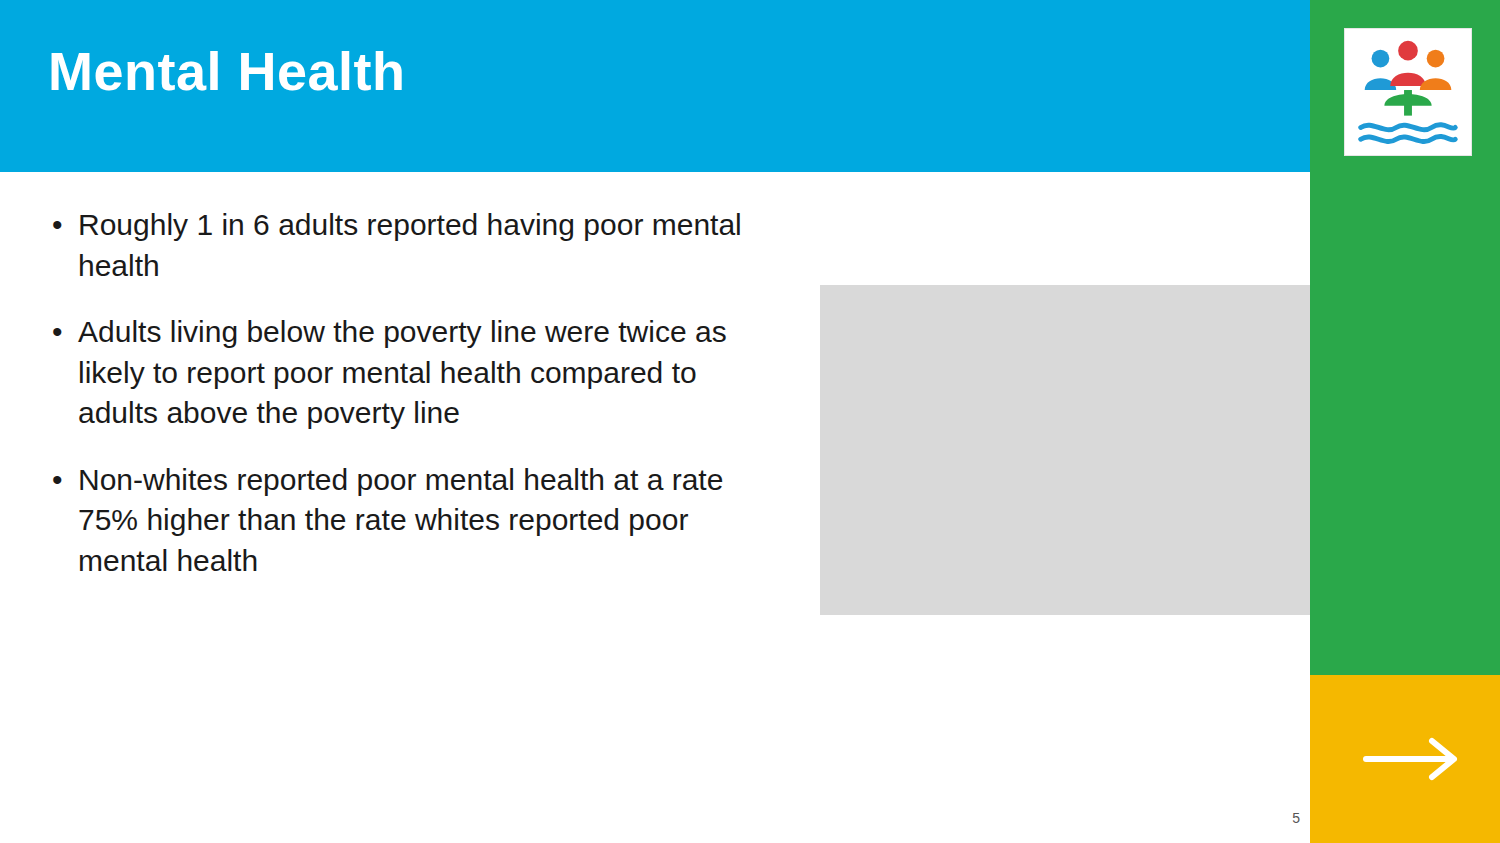Mental Health
Roughly 1 in 6 adults reported having poor mental health
Adults living below the poverty line were twice as likely to report poor mental health compared to adults above the poverty line
Non-whites reported poor mental health at a rate 75% higher than the rate whites reported poor mental health
5